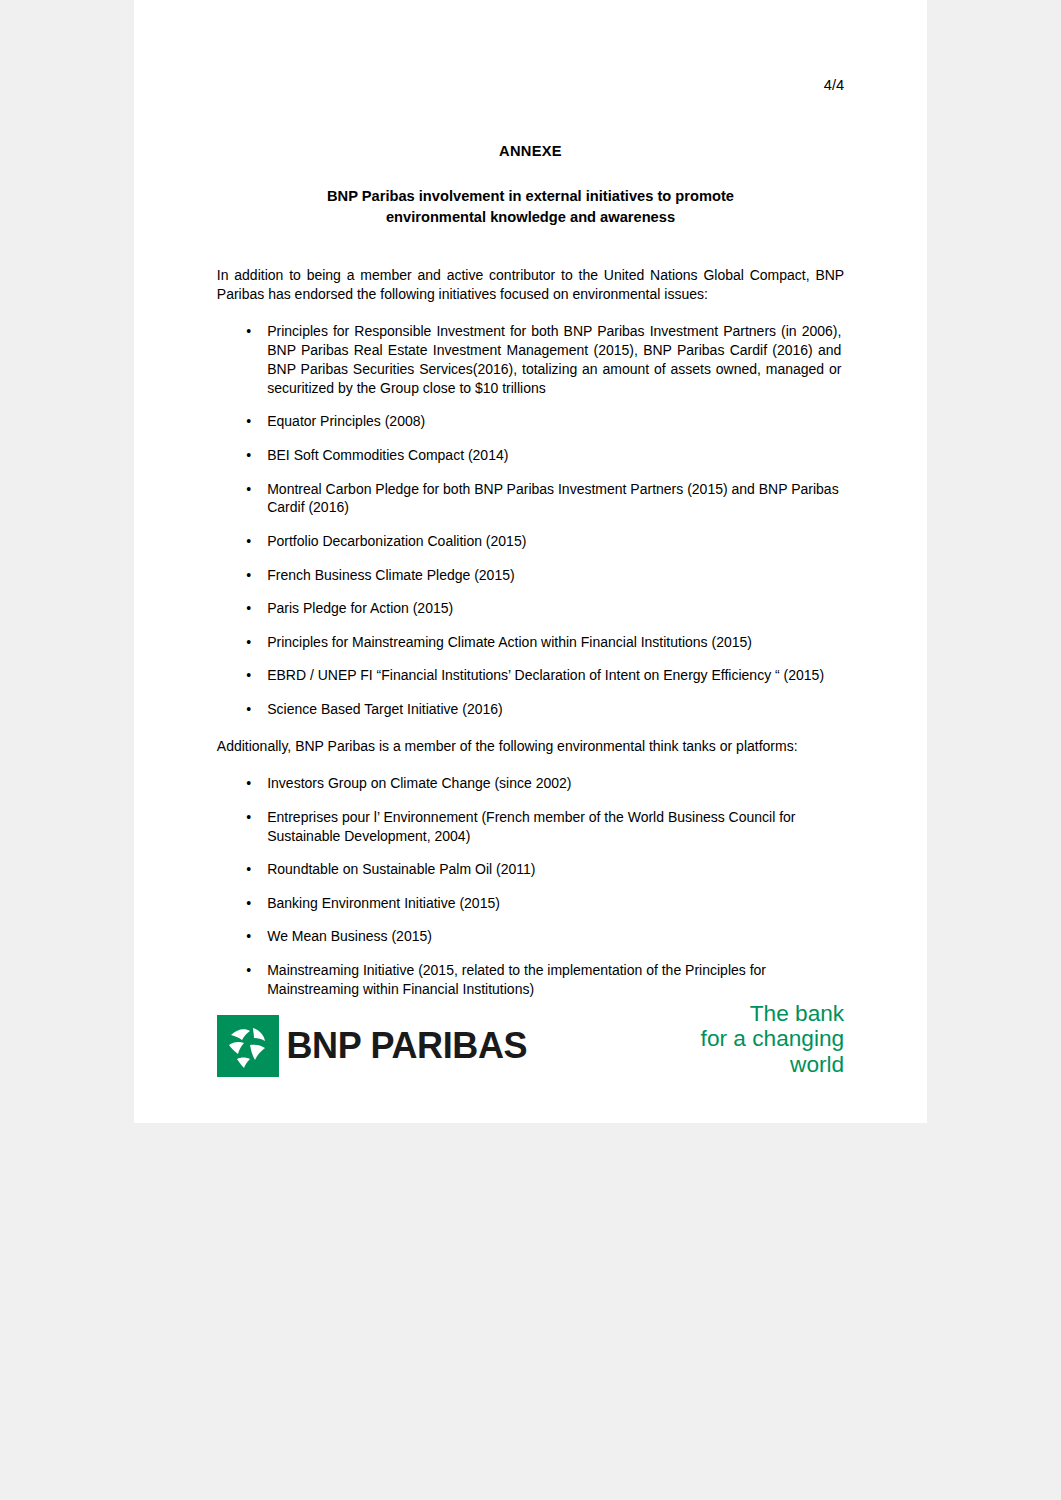4/4
ANNEXE
BNP Paribas involvement in external initiatives to promote
environmental knowledge and awareness
In addition to being a member and active contributor to the United Nations Global Compact, BNP Paribas has endorsed the following initiatives focused on environmental issues:
Principles for Responsible Investment for both BNP Paribas Investment Partners (in 2006), BNP Paribas Real Estate Investment Management (2015), BNP Paribas Cardif (2016) and BNP Paribas Securities Services(2016), totalizing an amount of assets owned, managed or securitized by the Group close to $10 trillions
Equator Principles (2008)
BEI Soft Commodities Compact (2014)
Montreal Carbon Pledge for both BNP Paribas Investment Partners (2015) and BNP Paribas Cardif (2016)
Portfolio Decarbonization Coalition (2015)
French Business Climate Pledge (2015)
Paris Pledge for Action (2015)
Principles for Mainstreaming Climate Action within Financial Institutions (2015)
EBRD / UNEP FI “Financial Institutions’ Declaration of Intent on Energy Efficiency “ (2015)
Science Based Target Initiative (2016)
Additionally, BNP Paribas is a member of the following environmental think tanks or platforms:
Investors Group on Climate Change (since 2002)
Entreprises pour l’ Environnement (French member of the World Business Council for Sustainable Development, 2004)
Roundtable on Sustainable Palm Oil (2011)
Banking Environment Initiative (2015)
We Mean Business (2015)
Mainstreaming Initiative (2015, related to the implementation of the Principles for Mainstreaming within Financial Institutions)
BNP PARIBAS
The bank
for a changing
world